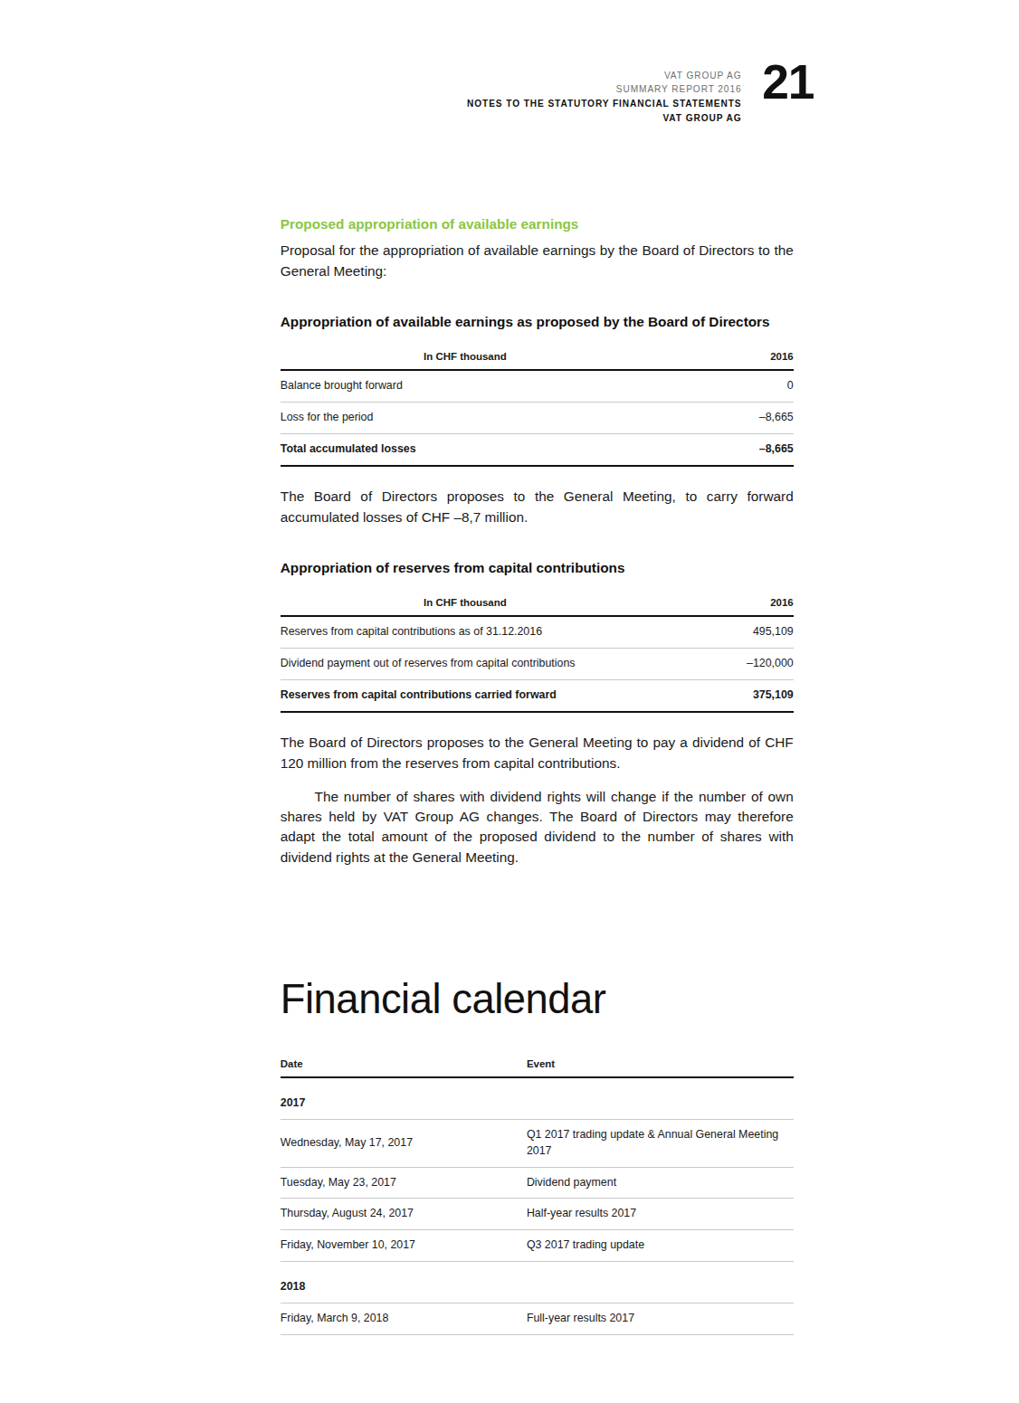VAT Group AG
Summary Report 2016
Notes to the statutory financial statements
VAT Group AG
21
Proposed appropriation of available earnings
Proposal for the appropriation of available earnings by the Board of Directors to the General Meeting:
Appropriation of available earnings as proposed by the Board of Directors
| In CHF thousand | 2016 |
| --- | --- |
| Balance brought forward | 0 |
| Loss for the period | –8,665 |
| Total accumulated losses | –8,665 |
The Board of Directors proposes to the General Meeting, to carry forward accumulated losses of CHF –8,7 million.
Appropriation of reserves from capital contributions
| In CHF thousand | 2016 |
| --- | --- |
| Reserves from capital contributions as of 31.12.2016 | 495,109 |
| Dividend payment out of reserves from capital contributions | –120,000 |
| Reserves from capital contributions carried forward | 375,109 |
The Board of Directors proposes to the General Meeting to pay a dividend of CHF 120 million from the reserves from capital contributions.
The number of shares with dividend rights will change if the number of own shares held by VAT Group AG changes. The Board of Directors may therefore adapt the total amount of the proposed dividend to the number of shares with dividend rights at the General Meeting.
Financial calendar
| Date | Event |
| --- | --- |
| 2017 | |
| Wednesday, May 17, 2017 | Q1 2017 trading update & Annual General Meeting 2017 |
| Tuesday, May 23, 2017 | Dividend payment |
| Thursday, August 24, 2017 | Half-year results 2017 |
| Friday, November 10, 2017 | Q3 2017 trading update |
| 2018 | |
| Friday, March 9, 2018 | Full-year results 2017 |